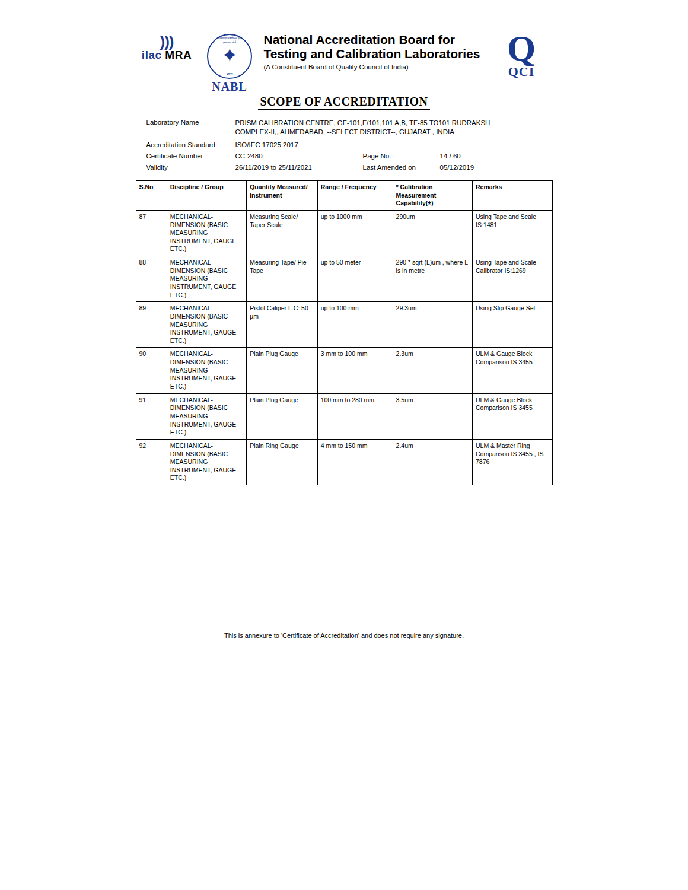)))
ilac MRA
राष्ट्रीय परीक्षण एवं अंशशोधन प्रयोगशाला प्रत्यायन बोर्ड
✦
भारत
NABL
National Accreditation Board for
Testing and Calibration Laboratories
(A Constituent Board of Quality Council of India)
Q
QCI
SCOPE OF ACCREDITATION
Laboratory Name
PRISM CALIBRATION CENTRE, GF-101,F/101,101 A,B, TF-85 TO101 RUDRAKSH COMPLEX-II,, AHMEDABAD, --SELECT DISTRICT--, GUJARAT , INDIA
Accreditation Standard
ISO/IEC 17025:2017
Certificate Number
CC-2480
Page No. :
14 / 60
Validity
26/11/2019 to 25/11/2021
Last Amended on
05/12/2019
| S.No | Discipline / Group | Quantity Measured/ Instrument | Range / Frequency | * Calibration Measurement Capability(±) | Remarks |
| --- | --- | --- | --- | --- | --- |
| 87 | MECHANICAL-DIMENSION (BASIC MEASURING INSTRUMENT, GAUGE ETC.) | Measuring Scale/ Taper Scale | up to 1000 mm | 290um | Using Tape and Scale IS:1481 |
| 88 | MECHANICAL-DIMENSION (BASIC MEASURING INSTRUMENT, GAUGE ETC.) | Measuring Tape/ Pie Tape | up to 50 meter | 290 * sqrt (L)um , where L is in metre | Using Tape and Scale Calibrator IS:1269 |
| 89 | MECHANICAL-DIMENSION (BASIC MEASURING INSTRUMENT, GAUGE ETC.) | Pistol Caliper L.C: 50 µm | up to 100 mm | 29.3um | Using Slip Gauge Set |
| 90 | MECHANICAL-DIMENSION (BASIC MEASURING INSTRUMENT, GAUGE ETC.) | Plain Plug Gauge | 3 mm to 100 mm | 2.3um | ULM & Gauge Block Comparison IS 3455 |
| 91 | MECHANICAL-DIMENSION (BASIC MEASURING INSTRUMENT, GAUGE ETC.) | Plain Plug Gauge | 100 mm to 280 mm | 3.5um | ULM & Gauge Block Comparison IS 3455 |
| 92 | MECHANICAL-DIMENSION (BASIC MEASURING INSTRUMENT, GAUGE ETC.) | Plain Ring Gauge | 4 mm to 150 mm | 2.4um | ULM & Master Ring Comparison IS 3455 , IS 7876 |
This is annexure to 'Certificate of Accreditation' and does not require any signature.